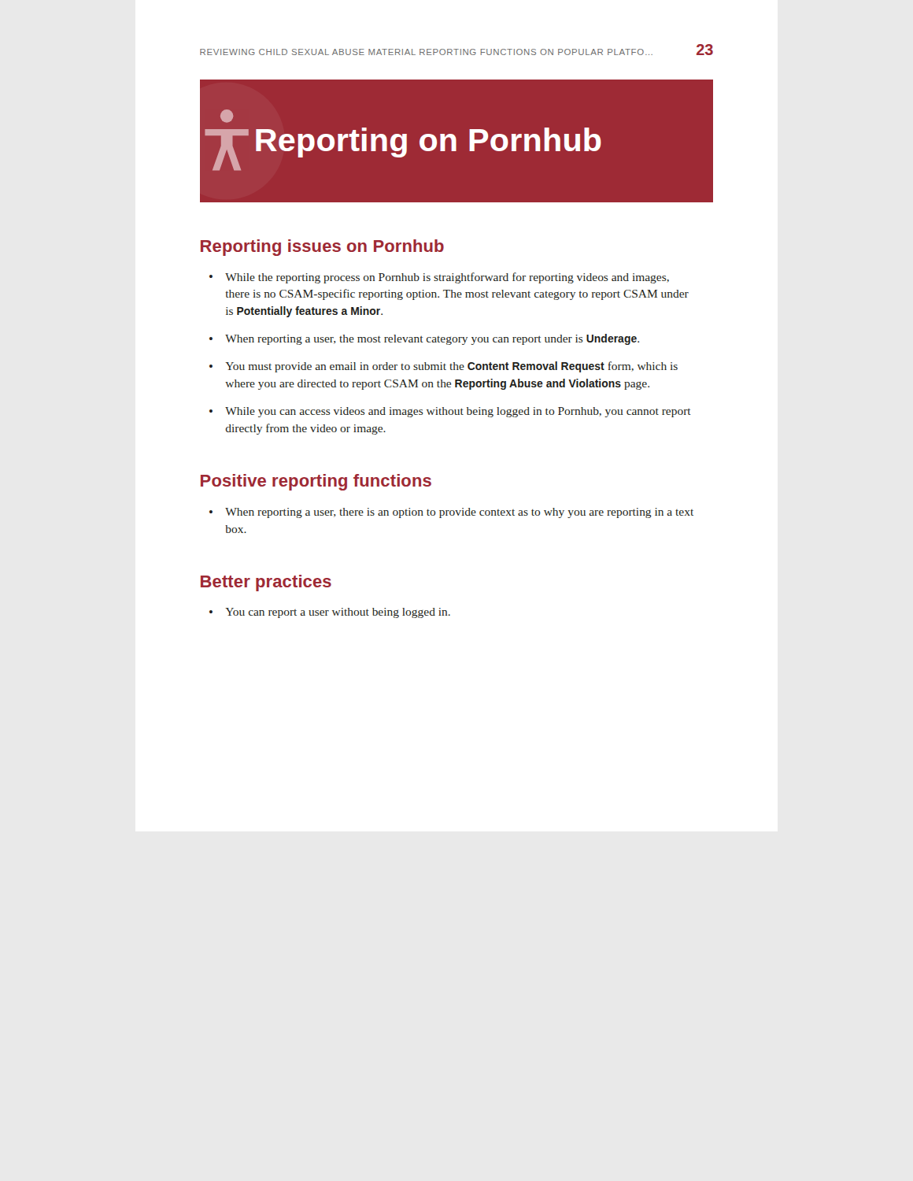Reviewing Child Sexual Abuse Material Reporting Functions on Popular Platforms — Executive Summary
23
Reporting on Pornhub
Reporting issues on Pornhub
While the reporting process on Pornhub is straightforward for reporting videos and images, there is no CSAM-specific reporting option. The most relevant category to report CSAM under is Potentially features a Minor.
When reporting a user, the most relevant category you can report under is Underage.
You must provide an email in order to submit the Content Removal Request form, which is where you are directed to report CSAM on the Reporting Abuse and Violations page.
While you can access videos and images without being logged in to Pornhub, you cannot report directly from the video or image.
Positive reporting functions
When reporting a user, there is an option to provide context as to why you are reporting in a text box.
Better practices
You can report a user without being logged in.